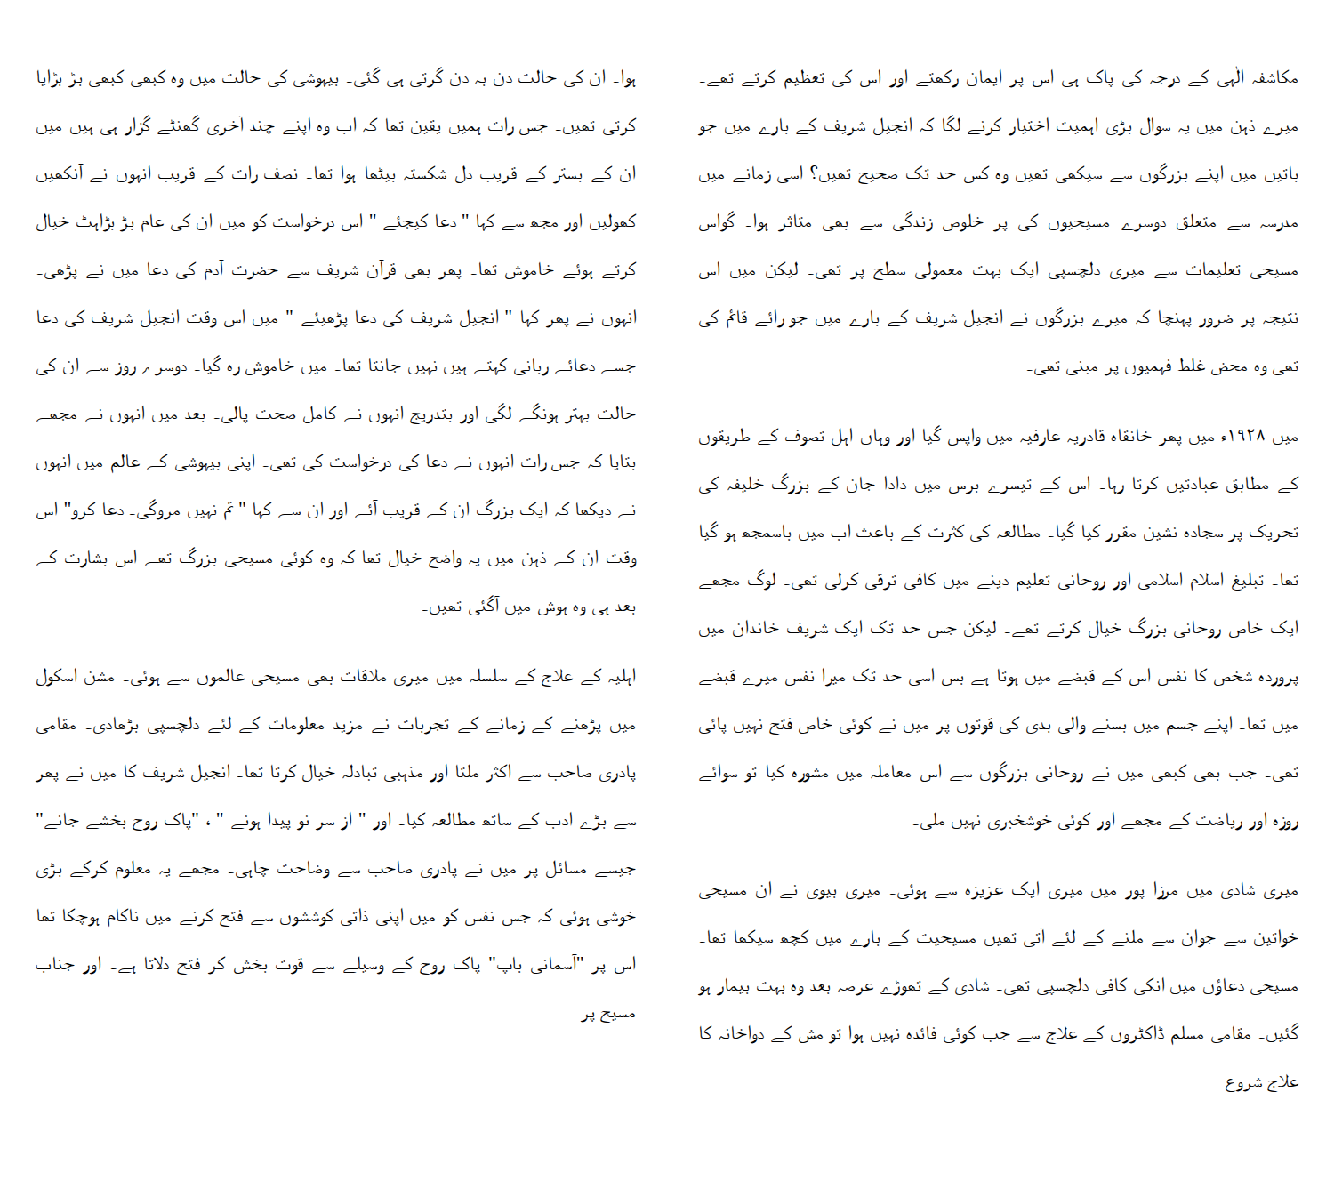مکاشفہ الٰہی کے درجہ کی پاک ہی اس پر ایمان رکھتے اور اس کی تعظیم کرتے تھے۔ میرے ذہن میں یہ سوال بڑی اہمیت اختیار کرنے لگا کہ انجیل شریف کے بارے میں جو باتیں میں اپنے بزرگوں سے سیکھی تھیں وہ کس حد تک صحیح تھیں؟ اسی زمانے میں مدرسہ سے متعلق دوسرے مسیحیوں کی پر خلوص زندگی سے بھی متاثر ہوا۔ گواس مسیحی تعلیمات سے میری دلچسپی ایک بہت معمولی سطح پر تھی۔ لیکن میں اس نتیجہ پر ضرور پہنچا کہ میرے بزرگوں نے انجیل شریف کے بارے میں جو رائے قائم کی تھی وہ محض غلط فہمیوں پر مبنی تھی۔
میں ۱۹۲۸ء میں پھر خانقاہ قادریہ عارفیہ میں واپس گیا اور وہاں اہل تصوف کے طریقوں کے مطابق عبادتیں کرتا رہا۔ اس کے تیسرے برس میں دادا جان کے بزرگ خلیفہ کی تحریک پر سجادہ نشین مقرر کیا گیا۔ مطالعہ کی کثرت کے باعث اب میں باسمجھ ہو گیا تھا۔ تبلیغ اسلام اسلامی اور روحانی تعلیم دینے میں کافی ترقی کرلی تھی۔ لوگ مجھے ایک خاص روحانی بزرگ خیال کرتے تھے۔ لیکن جس حد تک ایک شریف خاندان میں پروردہ شخص کا نفس اس کے قبضے میں ہوتا ہے بس اسی حد تک میرا نفس میرے قبضے میں تھا۔ اپنے جسم میں بسنے والی بدی کی قوتوں پر میں نے کوئی خاص فتح نہیں پائی تھی۔ جب بھی کبھی میں نے روحانی بزرگوں سے اس معاملہ میں مشورہ کیا تو سوائے روزہ اور ریاضت کے مجھے اور کوئی خوشخبری نہیں ملی۔
میری شادی میں مرزا پور میں میری ایک عزیزہ سے ہوئی۔ میری بیوی نے ان مسیحی خواتین سے جوان سے ملنے کے لئے آتی تھیں مسیحیت کے بارے میں کچھ سیکھا تھا۔ مسیحی دعاؤں میں انکی کافی دلچسپی تھی۔ شادی کے تھوڑے عرصہ بعد وہ بہت بیمار ہو گئیں۔ مقامی مسلم ڈاکٹروں کے علاج سے جب کوئی فائدہ نہیں ہوا تو مش کے دواخانہ کا علاج شروع
ہوا۔ ان کی حالت دن بہ دن گرتی ہی گئی۔ بیہوشی کی حالت میں وہ کبھی کبھی بڑ بڑایا کرتی تھیں۔ جس رات ہمیں یقین تھا کہ اب وہ اپنے چند آخری گھنٹے گزار ہی ہیں میں ان کے بستر کے قریب دل شکستہ بیٹھا ہوا تھا۔ نصف رات کے قریب انہوں نے آنکھیں کھولیں اور مجھ سے کہا " دعا کیجئے " اس درخواست کو میں ان کی عام بڑ بڑاہٹ خیال کرتے ہوئے خاموش تھا۔ پھر بھی قرآن شریف سے حضرت آدم کی دعا میں نے پڑھی۔ انہوں نے پھر کہا " انجیل شریف کی دعا پڑھیئے " میں اس وقت انجیل شریف کی دعا جسے دعائے ربانی کہتے ہیں نہیں جانتا تھا۔ میں خاموش رہ گیا۔ دوسرے روز سے ان کی حالت بہتر ہونگے لگی اور بتدریج انہوں نے کامل صحت پالی۔ بعد میں انہوں نے مجھے بتایا کہ جس رات انہوں نے دعا کی درخواست کی تھی۔ اپنی بیہوشی کے عالم میں انہوں نے دیکھا کہ ایک بزرگ ان کے قریب آئے اور ان سے کہا " تم نہیں مروگی۔ دعا کرو" اس وقت ان کے ذہن میں یہ واضح خیال تھا کہ وہ کوئی مسیحی بزرگ تھے اس بشارت کے بعد ہی وہ ہوش میں آگئی تھیں۔
اہلیہ کے علاج کے سلسلہ میں میری ملاقات بھی مسیحی عالموں سے ہوئی۔ مشن اسکول میں پڑھنے کے زمانے کے تجربات نے مزید معلومات کے لئے دلچسپی بڑھادی۔ مقامی پادری صاحب سے اکثر ملتا اور مذہبی تبادلہ خیال کرتا تھا۔ انجیل شریف کا میں نے پھر سے بڑے ادب کے ساتھ مطالعہ کیا۔ اور " از سر نو پیدا ہونے " ، "پاک روح بخشے جانے" جیسے مسائل پر میں نے پادری صاحب سے وضاحت چاہی۔ مجھے یہ معلوم کرکے بڑی خوشی ہوئی کہ جس نفس کو میں اپنی ذاتی کوششوں سے فتح کرنے میں ناکام ہوچکا تھا اس پر "آسمانی باپ" پاک روح کے وسیلے سے قوت بخش کر فتح دلاتا ہے۔ اور جناب مسیح پر